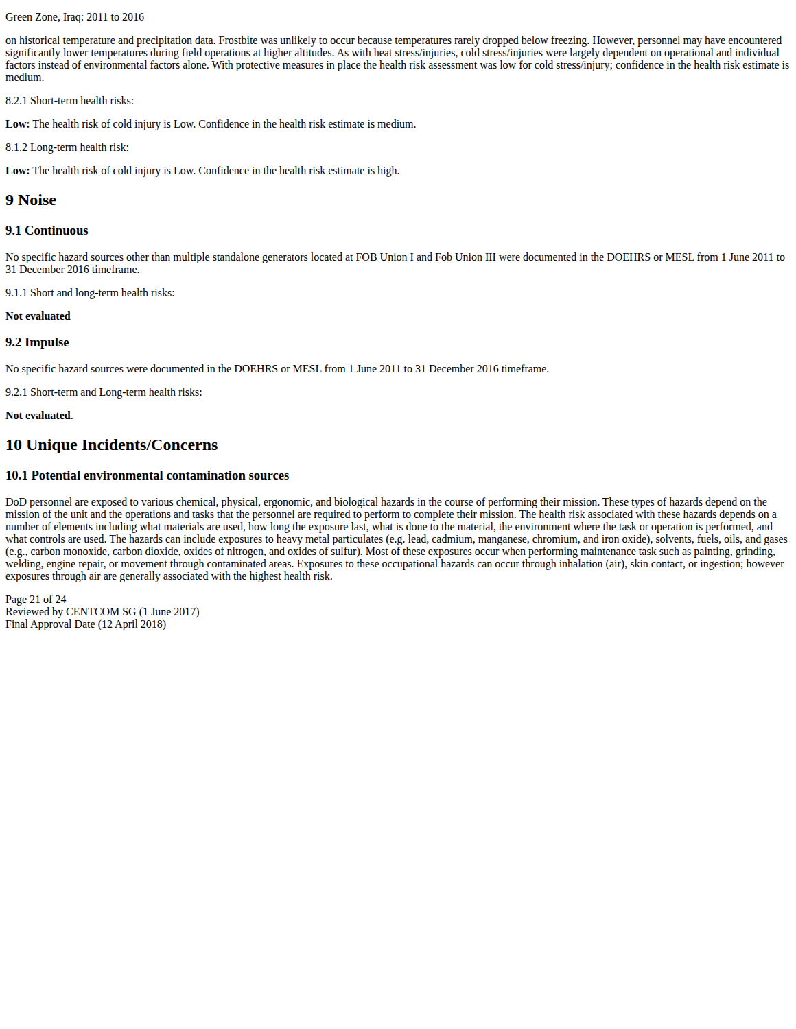Green Zone, Iraq: 2011 to 2016
on historical temperature and precipitation data. Frostbite was unlikely to occur because temperatures rarely dropped below freezing. However, personnel may have encountered significantly lower temperatures during field operations at higher altitudes. As with heat stress/injuries, cold stress/injuries were largely dependent on operational and individual factors instead of environmental factors alone. With protective measures in place the health risk assessment was low for cold stress/injury; confidence in the health risk estimate is medium.
8.2.1 Short-term health risks:
Low: The health risk of cold injury is Low. Confidence in the health risk estimate is medium.
8.1.2 Long-term health risk:
Low: The health risk of cold injury is Low. Confidence in the health risk estimate is high.
9 Noise
9.1 Continuous
No specific hazard sources other than multiple standalone generators located at FOB Union I and Fob Union III were documented in the DOEHRS or MESL from 1 June 2011 to 31 December 2016 timeframe.
9.1.1 Short and long-term health risks:
Not evaluated
9.2 Impulse
No specific hazard sources were documented in the DOEHRS or MESL from 1 June 2011 to 31 December 2016 timeframe.
9.2.1 Short-term and Long-term health risks:
Not evaluated.
10 Unique Incidents/Concerns
10.1 Potential environmental contamination sources
DoD personnel are exposed to various chemical, physical, ergonomic, and biological hazards in the course of performing their mission. These types of hazards depend on the mission of the unit and the operations and tasks that the personnel are required to perform to complete their mission. The health risk associated with these hazards depends on a number of elements including what materials are used, how long the exposure last, what is done to the material, the environment where the task or operation is performed, and what controls are used. The hazards can include exposures to heavy metal particulates (e.g. lead, cadmium, manganese, chromium, and iron oxide), solvents, fuels, oils, and gases (e.g., carbon monoxide, carbon dioxide, oxides of nitrogen, and oxides of sulfur). Most of these exposures occur when performing maintenance task such as painting, grinding, welding, engine repair, or movement through contaminated areas. Exposures to these occupational hazards can occur through inhalation (air), skin contact, or ingestion; however exposures through air are generally associated with the highest health risk.
Page 21 of 24
Reviewed by CENTCOM SG (1 June 2017)
Final Approval Date (12 April 2018)